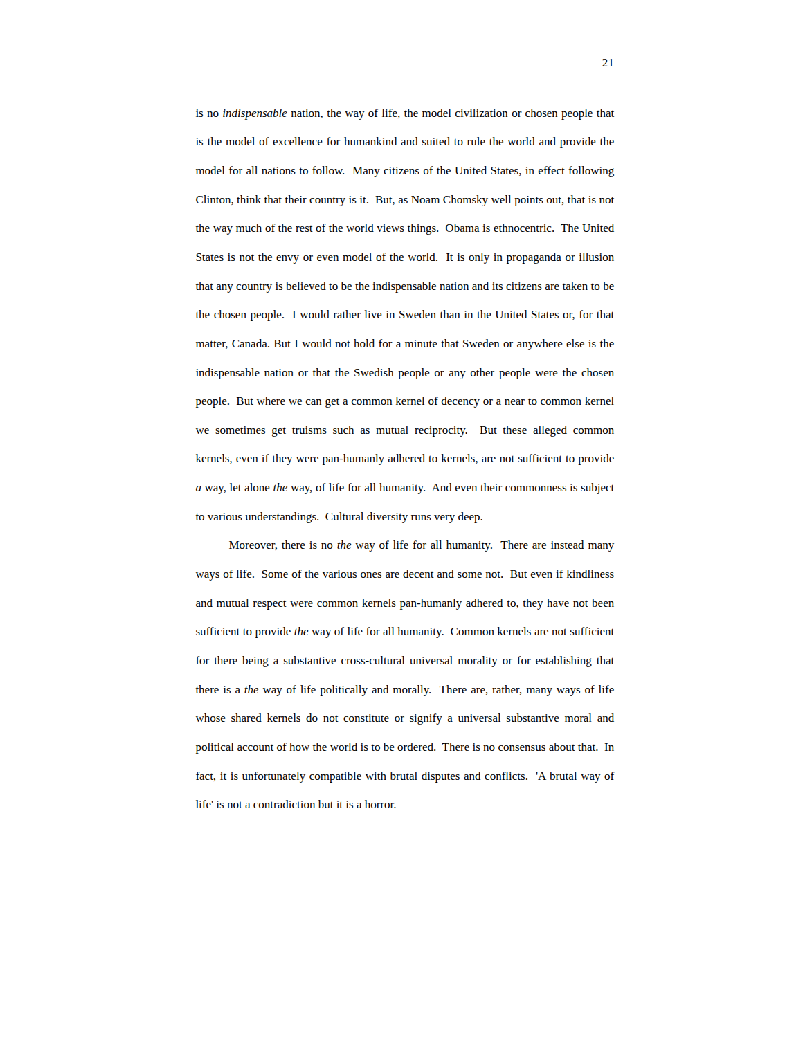21
is no indispensable nation, the way of life, the model civilization or chosen people that is the model of excellence for humankind and suited to rule the world and provide the model for all nations to follow. Many citizens of the United States, in effect following Clinton, think that their country is it. But, as Noam Chomsky well points out, that is not the way much of the rest of the world views things. Obama is ethnocentric. The United States is not the envy or even model of the world. It is only in propaganda or illusion that any country is believed to be the indispensable nation and its citizens are taken to be the chosen people. I would rather live in Sweden than in the United States or, for that matter, Canada. But I would not hold for a minute that Sweden or anywhere else is the indispensable nation or that the Swedish people or any other people were the chosen people. But where we can get a common kernel of decency or a near to common kernel we sometimes get truisms such as mutual reciprocity. But these alleged common kernels, even if they were pan-humanly adhered to kernels, are not sufficient to provide a way, let alone the way, of life for all humanity. And even their commonness is subject to various understandings. Cultural diversity runs very deep.
Moreover, there is no the way of life for all humanity. There are instead many ways of life. Some of the various ones are decent and some not. But even if kindliness and mutual respect were common kernels pan-humanly adhered to, they have not been sufficient to provide the way of life for all humanity. Common kernels are not sufficient for there being a substantive cross-cultural universal morality or for establishing that there is a the way of life politically and morally. There are, rather, many ways of life whose shared kernels do not constitute or signify a universal substantive moral and political account of how the world is to be ordered. There is no consensus about that. In fact, it is unfortunately compatible with brutal disputes and conflicts. 'A brutal way of life' is not a contradiction but it is a horror.